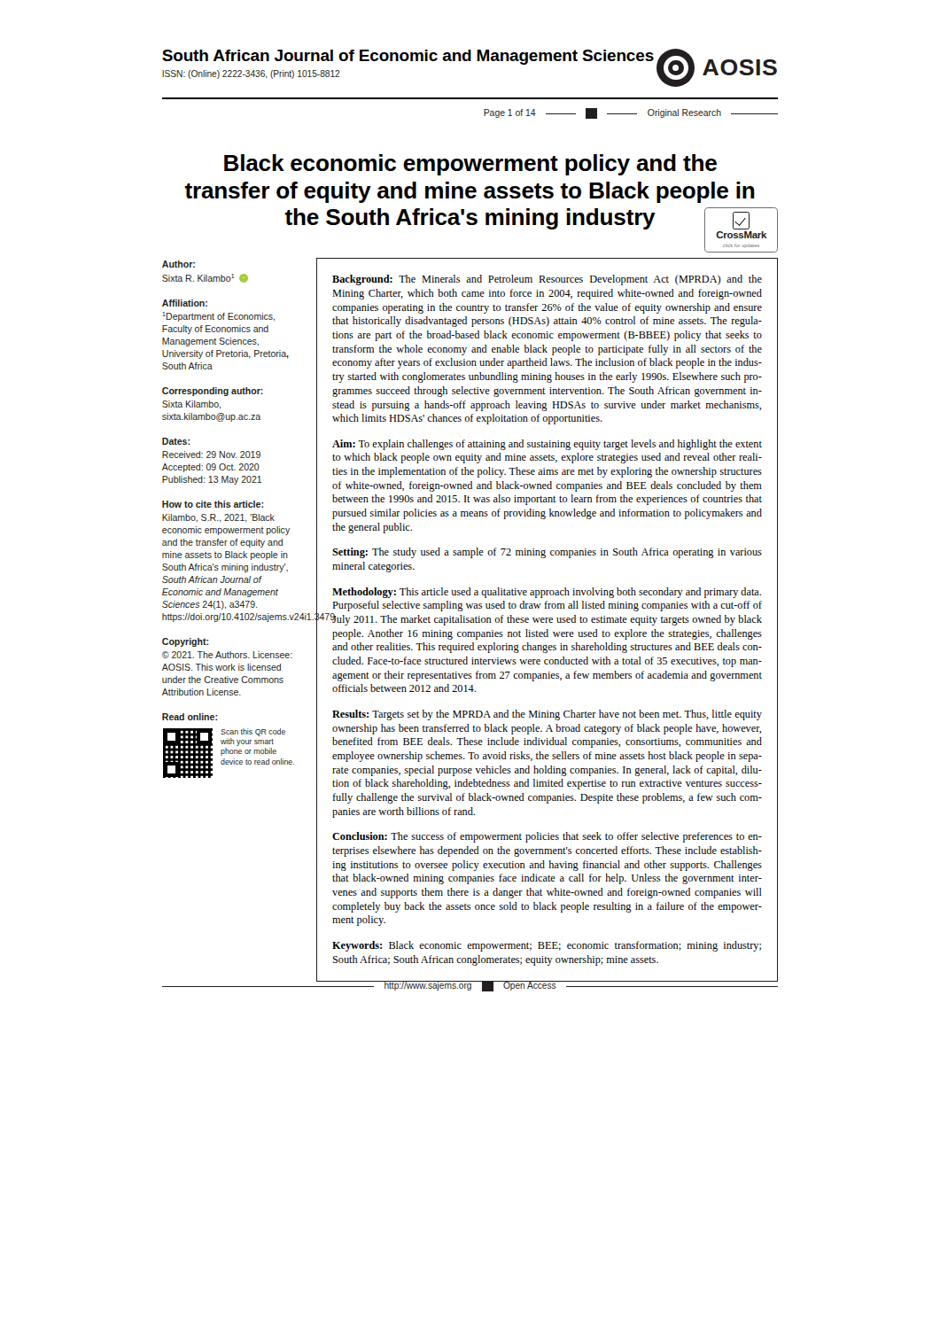South African Journal of Economic and Management Sciences
ISSN: (Online) 2222-3436, (Print) 1015-8812
AOSIS
Page 1 of 14 Original Research
Black economic empowerment policy and the transfer of equity and mine assets to Black people in the South Africa's mining industry
Cross Mark
click for updates
Author:
Sixta R. Kilambo1
Affiliation:
1Department of Economics, Faculty of Economics and Management Sciences, University of Pretoria, Pretoria, South Africa
Corresponding author:
Sixta Kilambo,
sixta.kilambo@up.ac.za
Dates:
Received: 29 Nov. 2019
Accepted: 09 Oct. 2020
Published: 13 May 2021
How to cite this article:
Kilambo, S.R., 2021, 'Black economic empowerment policy and the transfer of equity and mine assets to Black people in South Africa's mining industry', South African Journal of Economic and Management Sciences 24(1), a3479. https://doi.org/10.4102/sajems.v24i1.3479
Copyright:
© 2021. The Authors. Licensee: AOSIS. This work is licensed under the Creative Commons Attribution License.
Read online:
Scan this QR code with your smart phone or mobile device to read online.
Background: The Minerals and Petroleum Resources Development Act (MPRDA) and the Mining Charter, which both came into force in 2004, required white-owned and foreign-owned companies operating in the country to transfer 26% of the value of equity ownership and ensure that historically disadvantaged persons (HDSAs) attain 40% control of mine assets. The regulations are part of the broad-based black economic empowerment (B-BBEE) policy that seeks to transform the whole economy and enable black people to participate fully in all sectors of the economy after years of exclusion under apartheid laws. The inclusion of black people in the industry started with conglomerates unbundling mining houses in the early 1990s. Elsewhere such programmes succeed through selective government intervention. The South African government instead is pursuing a hands-off approach leaving HDSAs to survive under market mechanisms, which limits HDSAs' chances of exploitation of opportunities.
Aim: To explain challenges of attaining and sustaining equity target levels and highlight the extent to which black people own equity and mine assets, explore strategies used and reveal other realities in the implementation of the policy. These aims are met by exploring the ownership structures of white-owned, foreign-owned and black-owned companies and BEE deals concluded by them between the 1990s and 2015. It was also important to learn from the experiences of countries that pursued similar policies as a means of providing knowledge and information to policymakers and the general public.
Setting: The study used a sample of 72 mining companies in South Africa operating in various mineral categories.
Methodology: This article used a qualitative approach involving both secondary and primary data. Purposeful selective sampling was used to draw from all listed mining companies with a cut-off of July 2011. The market capitalisation of these were used to estimate equity targets owned by black people. Another 16 mining companies not listed were used to explore the strategies, challenges and other realities. This required exploring changes in shareholding structures and BEE deals concluded. Face-to-face structured interviews were conducted with a total of 35 executives, top management or their representatives from 27 companies, a few members of academia and government officials between 2012 and 2014.
Results: Targets set by the MPRDA and the Mining Charter have not been met. Thus, little equity ownership has been transferred to black people. A broad category of black people have, however, benefited from BEE deals. These include individual companies, consortiums, communities and employee ownership schemes. To avoid risks, the sellers of mine assets host black people in separate companies, special purpose vehicles and holding companies. In general, lack of capital, dilution of black shareholding, indebtedness and limited expertise to run extractive ventures successfully challenge the survival of black-owned companies. Despite these problems, a few such companies are worth billions of rand.
Conclusion: The success of empowerment policies that seek to offer selective preferences to enterprises elsewhere has depended on the government's concerted efforts. These include establishing institutions to oversee policy execution and having financial and other supports. Challenges that black-owned mining companies face indicate a call for help. Unless the government intervenes and supports them there is a danger that white-owned and foreign-owned companies will completely buy back the assets once sold to black people resulting in a failure of the empowerment policy.
Keywords: Black economic empowerment; BEE; economic transformation; mining industry; South Africa; South African conglomerates; equity ownership; mine assets.
http://www.sajems.org Open Access